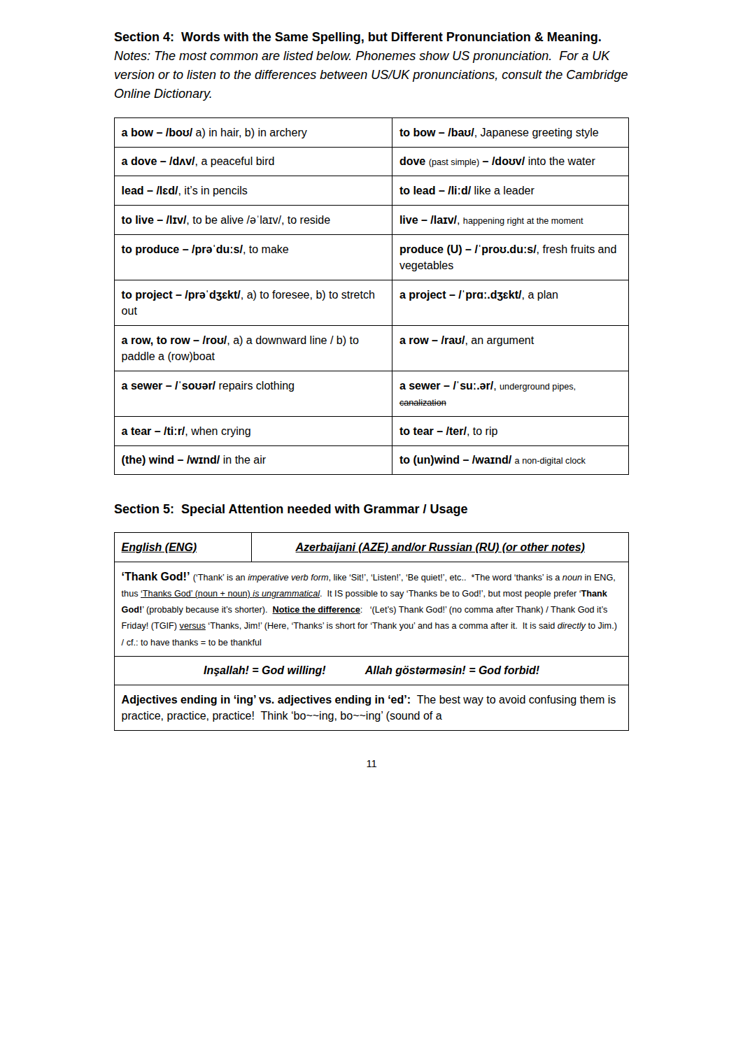Section 4: Words with the Same Spelling, but Different Pronunciation & Meaning. Notes: The most common are listed below. Phonemes show US pronunciation. For a UK version or to listen to the differences between US/UK pronunciations, consult the Cambridge Online Dictionary.
| a bow – /boʊ/ a) in hair, b) in archery | to bow – /baʊ/ , Japanese greeting style |
| a dove – /dʌv/ , a peaceful bird | dove (past simple) – /doʊv/ into the water |
| lead – /lɛd/ , it’s in pencils | to lead – /liːd/ like a leader |
| to live – /lɪv/ , to be alive /əˈlaɪv/, to reside | live – /laɪv/ , happening right at the moment |
| to produce – /prəˈduːs/ , to make | produce (U) – /ˈproʊ.duːs/ , fresh fruits and vegetables |
| to project – /prəˈdʒɛkt/ , a) to foresee, b) to stretch out | a project – /ˈprɑː.dʒɛkt/ , a plan |
| a row, to row – /roʊ/ , a) a downward line / b) to paddle a (row)boat | a row – /raʊ/ , an argument |
| a sewer – /ˈsoʊər/ repairs clothing | a sewer – /ˈsuː.ər/ , underground pipes, canalization |
| a tear – /tiːr/ , when crying | to tear – /ter/ , to rip |
| (the) wind – /wɪnd/ in the air | to (un)wind – /waɪnd/ a non-digital clock |
Section 5: Special Attention needed with Grammar / Usage
| English (ENG) | Azerbaijani (AZE) and/or Russian (RU) (or other notes) |
| ‘Thank God!’ (‘Thank’ is an imperative verb form , like ‘Sit!’, ‘Listen!’, ‘Be quiet!’, etc.. *The word ‘thanks’ is a noun in ENG, thus ‘Thanks God’ (noun + noun) is ungrammatical . It IS possible to say ‘Thanks be to God!’, but most people prefer ‘ Thank God! ’ (probably because it’s shorter). Notice the difference : ‘(Let’s) Thank God!’ (no comma after Thank) / Thank God it’s Friday! (TGIF) versus ‘Thanks, Jim!’ (Here, ‘Thanks’ is short for ‘Thank you’ and has a comma after it. It is said directly to Jim.) / cf.: to have thanks = to be thankful |
| Inşallah! = God willing! Allah göstərməsin! = God forbid! |
| Adjectives ending in ‘ing’ vs. adjectives ending in ‘ed’: The best way to avoid confusing them is practice, practice, practice! Think ‘bo~~ing, bo~~ing’ (sound of a |
11